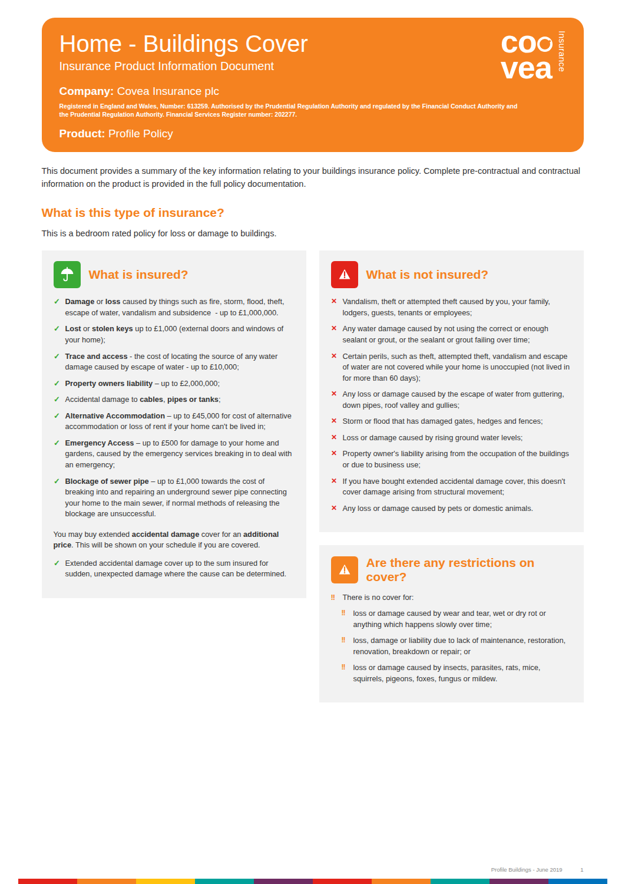co vea
Insurance
Home - Buildings Cover
Insurance Product Information Document
Company: Covea Insurance plc
Registered in England and Wales, Number: 613259. Authorised by the Prudential Regulation Authority and regulated by the Financial Conduct Authority and the Prudential Regulation Authority. Financial Services Register number: 202277.
Product: Profile Policy
This document provides a summary of the key information relating to your buildings insurance policy. Complete pre-contractual and contractual information on the product is provided in the full policy documentation.
What is this type of insurance?
This is a bedroom rated policy for loss or damage to buildings.
What is insured?
Damage or loss caused by things such as fire, storm, flood, theft, escape of water, vandalism and subsidence - up to £1,000,000.
Lost or stolen keys up to £1,000 (external doors and windows of your home);
Trace and access - the cost of locating the source of any water damage caused by escape of water - up to £10,000;
Property owners liability – up to £2,000,000;
Accidental damage to cables, pipes or tanks;
Alternative Accommodation – up to £45,000 for cost of alternative accommodation or loss of rent if your home can't be lived in;
Emergency Access – up to £500 for damage to your home and gardens, caused by the emergency services breaking in to deal with an emergency;
Blockage of sewer pipe – up to £1,000 towards the cost of breaking into and repairing an underground sewer pipe connecting your home to the main sewer, if normal methods of releasing the blockage are unsuccessful.
You may buy extended accidental damage cover for an additional price. This will be shown on your schedule if you are covered.
Extended accidental damage cover up to the sum insured for sudden, unexpected damage where the cause can be determined.
What is not insured?
Vandalism, theft or attempted theft caused by you, your family, lodgers, guests, tenants or employees;
Any water damage caused by not using the correct or enough sealant or grout, or the sealant or grout failing over time;
Certain perils, such as theft, attempted theft, vandalism and escape of water are not covered while your home is unoccupied (not lived in for more than 60 days);
Any loss or damage caused by the escape of water from guttering, down pipes, roof valley and gullies;
Storm or flood that has damaged gates, hedges and fences;
Loss or damage caused by rising ground water levels;
Property owner's liability arising from the occupation of the buildings or due to business use;
If you have bought extended accidental damage cover, this doesn't cover damage arising from structural movement;
Any loss or damage caused by pets or domestic animals.
Are there any restrictions on cover?
There is no cover for:
loss or damage caused by wear and tear, wet or dry rot or anything which happens slowly over time;
loss, damage or liability due to lack of maintenance, restoration, renovation, breakdown or repair; or
loss or damage caused by insects, parasites, rats, mice, squirrels, pigeons, foxes, fungus or mildew.
Profile Buildings - June 2019 1